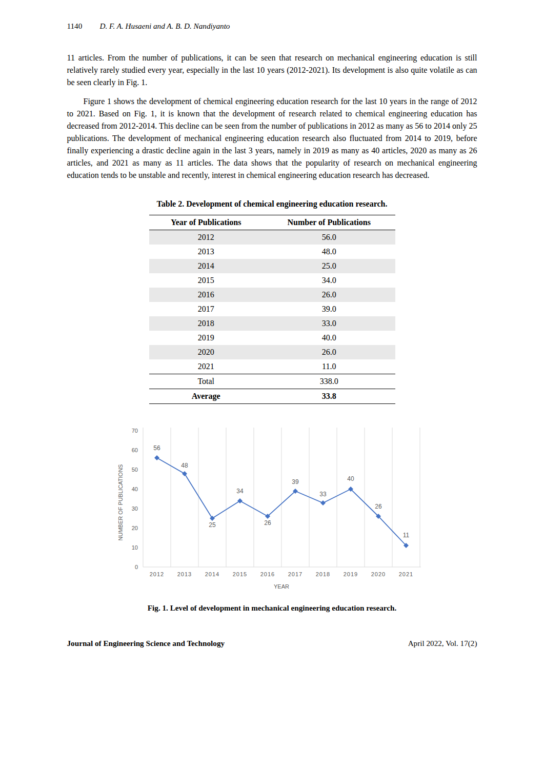1140 D. F. A. Husaeni and A. B. D. Nandiyanto
11 articles. From the number of publications, it can be seen that research on mechanical engineering education is still relatively rarely studied every year, especially in the last 10 years (2012-2021). Its development is also quite volatile as can be seen clearly in Fig. 1.
Figure 1 shows the development of chemical engineering education research for the last 10 years in the range of 2012 to 2021. Based on Fig. 1, it is known that the development of research related to chemical engineering education has decreased from 2012-2014. This decline can be seen from the number of publications in 2012 as many as 56 to 2014 only 25 publications. The development of mechanical engineering education research also fluctuated from 2014 to 2019, before finally experiencing a drastic decline again in the last 3 years, namely in 2019 as many as 40 articles, 2020 as many as 26 articles, and 2021 as many as 11 articles. The data shows that the popularity of research on mechanical engineering education tends to be unstable and recently, interest in chemical engineering education research has decreased.
Table 2. Development of chemical engineering education research.
| Year of Publications | Number of Publications |
| --- | --- |
| 2012 | 56.0 |
| 2013 | 48.0 |
| 2014 | 25.0 |
| 2015 | 34.0 |
| 2016 | 26.0 |
| 2017 | 39.0 |
| 2018 | 33.0 |
| 2019 | 40.0 |
| 2020 | 26.0 |
| 2021 | 11.0 |
| Total | 338.0 |
| Average | 33.8 |
70 60 50 40 30 20 10 0 NUMBER OF PUBLICATIONS 56 48 25 34 26 39 33 40 26 11 2012 2013 2014 2015 2016 2017 2018 2019 2020 2021 YEAR
Fig. 1. Level of development in mechanical engineering education research.
Journal of Engineering Science and Technology April 2022, Vol. 17(2)